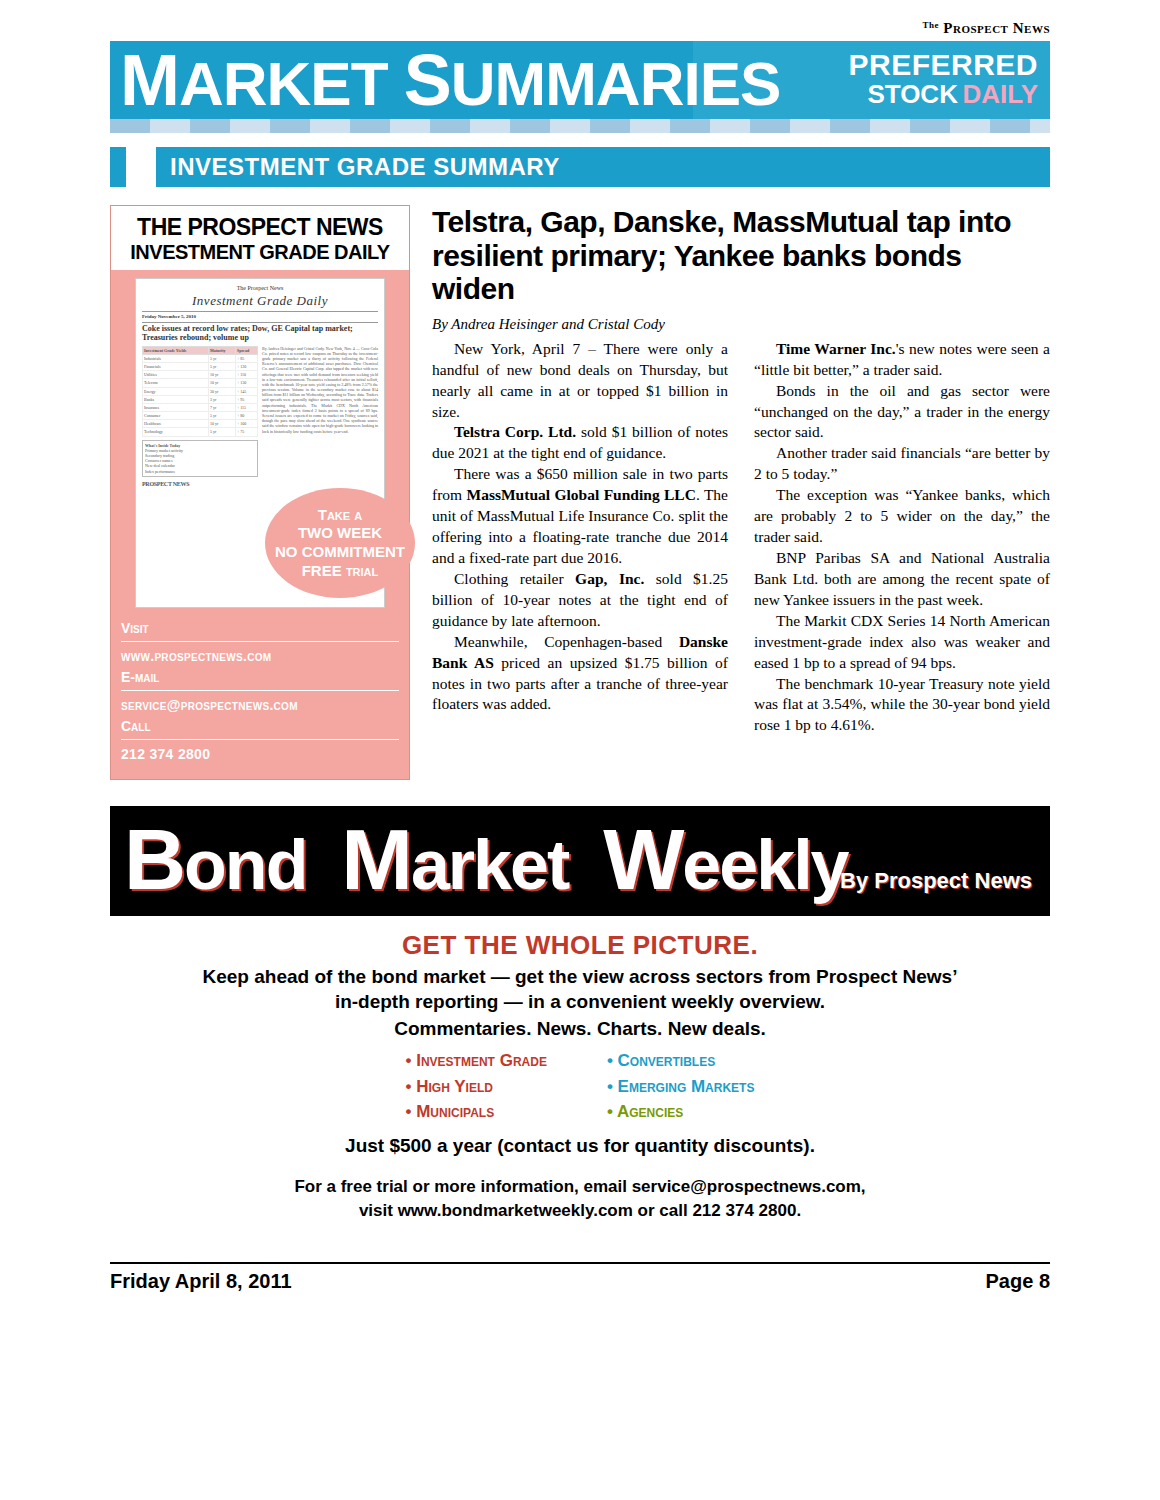The Prospect News
Market Summaries
PREFERRED
STOCK DAILY
Investment Grade Summary
THE PROSPECT NEWS
INVESTMENT GRADE DAILY
The Prospect News
Investment Grade Daily
Friday November 5, 2010
Coke issues at record low rates; Dow, GE Capital tap market; Treasuries rebound; volume up
| Investment Grade Yields | Maturity | Spread |
| --- | --- | --- |
| Industrials | 5 yr | + 85 |
| Financials | 5 yr | + 120 |
| Utilities | 10 yr | + 110 |
| Telecom | 10 yr | + 130 |
| Energy | 30 yr | + 145 |
| Banks | 3 yr | + 95 |
| Insurance | 7 yr | + 115 |
| Consumer | 5 yr | + 80 |
| Healthcare | 10 yr | + 100 |
| Technology | 5 yr | + 75 |
What's Inside Today
Primary market activity
Secondary trading
Crossover names
New deal calendar
Index performance
PROSPECT NEWS
By Andrea Heisinger and Cristal Cody. New York, Nov. 4 — Coca-Cola Co. priced notes at record low coupons on Thursday as the investment-grade primary market saw a flurry of activity following the Federal Reserve's announcement of additional asset purchases. Dow Chemical Co. and General Electric Capital Corp. also tapped the market with new offerings that were met with solid demand from investors seeking yield in a low-rate environment. Treasuries rebounded after an initial selloff, with the benchmark 10-year note yield easing to 2.48% from 2.57% the previous session. Volume in the secondary market rose to about $14 billion from $11 billion on Wednesday, according to Trace data. Traders said spreads were generally tighter across most sectors, with financials outperforming industrials. The Markit CDX North American investment-grade index firmed 2 basis points to a spread of 89 bps. Several issuers are expected to come to market on Friday, sources said, though the pace may slow ahead of the weekend. One syndicate source said the window remains wide open for high-grade borrowers looking to lock in historically low funding costs before year-end.
Take a
TWO WEEK
NO COMMITMENT
FREE trial
Visit
www.prospectnews.com
E-mail
service@prospectnews.com
Call
212 374 2800
Telstra, Gap, Danske, MassMutual tap into resilient primary; Yankee banks bonds widen
By Andrea Heisinger and Cristal Cody
New York, April 7 – There were only a handful of new bond deals on Thursday, but nearly all came in at or topped $1 billion in size.
Telstra Corp. Ltd. sold $1 billion of notes due 2021 at the tight end of guidance.
There was a $650 million sale in two parts from MassMutual Global Funding LLC. The unit of MassMutual Life Insurance Co. split the offering into a floating-rate tranche due 2014 and a fixed-rate part due 2016.
Clothing retailer Gap, Inc. sold $1.25 billion of 10-year notes at the tight end of guidance by late afternoon.
Meanwhile, Copenhagen-based Danske Bank AS priced an upsized $1.75 billion of notes in two parts after a tranche of three-year floaters was added.
Time Warner Inc.'s new notes were seen a “little bit better,” a trader said.
Bonds in the oil and gas sector were “unchanged on the day,” a trader in the energy sector said.
Another trader said financials “are better by 2 to 5 today.”
The exception was “Yankee banks, which are probably 2 to 5 wider on the day,” the trader said.
BNP Paribas SA and National Australia Bank Ltd. both are among the recent spate of new Yankee issuers in the past week.
The Markit CDX Series 14 North American investment-grade index also was weaker and eased 1 bp to a spread of 94 bps.
The benchmark 10-year Treasury note yield was flat at 3.54%, while the 30-year bond yield rose 1 bp to 4.61%.
Bond Market Weekly
By Prospect News
GET THE WHOLE PICTURE.
Keep ahead of the bond market — get the view across sectors from Prospect News’
in-depth reporting — in a convenient weekly overview.
Commentaries. News. Charts. New deals.
• Investment Grade
• High Yield
• Municipals
• Convertibles
• Emerging Markets
• Agencies
Just $500 a year (contact us for quantity discounts).
For a free trial or more information, email service@prospectnews.com,
visit www.bondmarketweekly.com or call 212 374 2800.
Friday April 8, 2011
Page 8